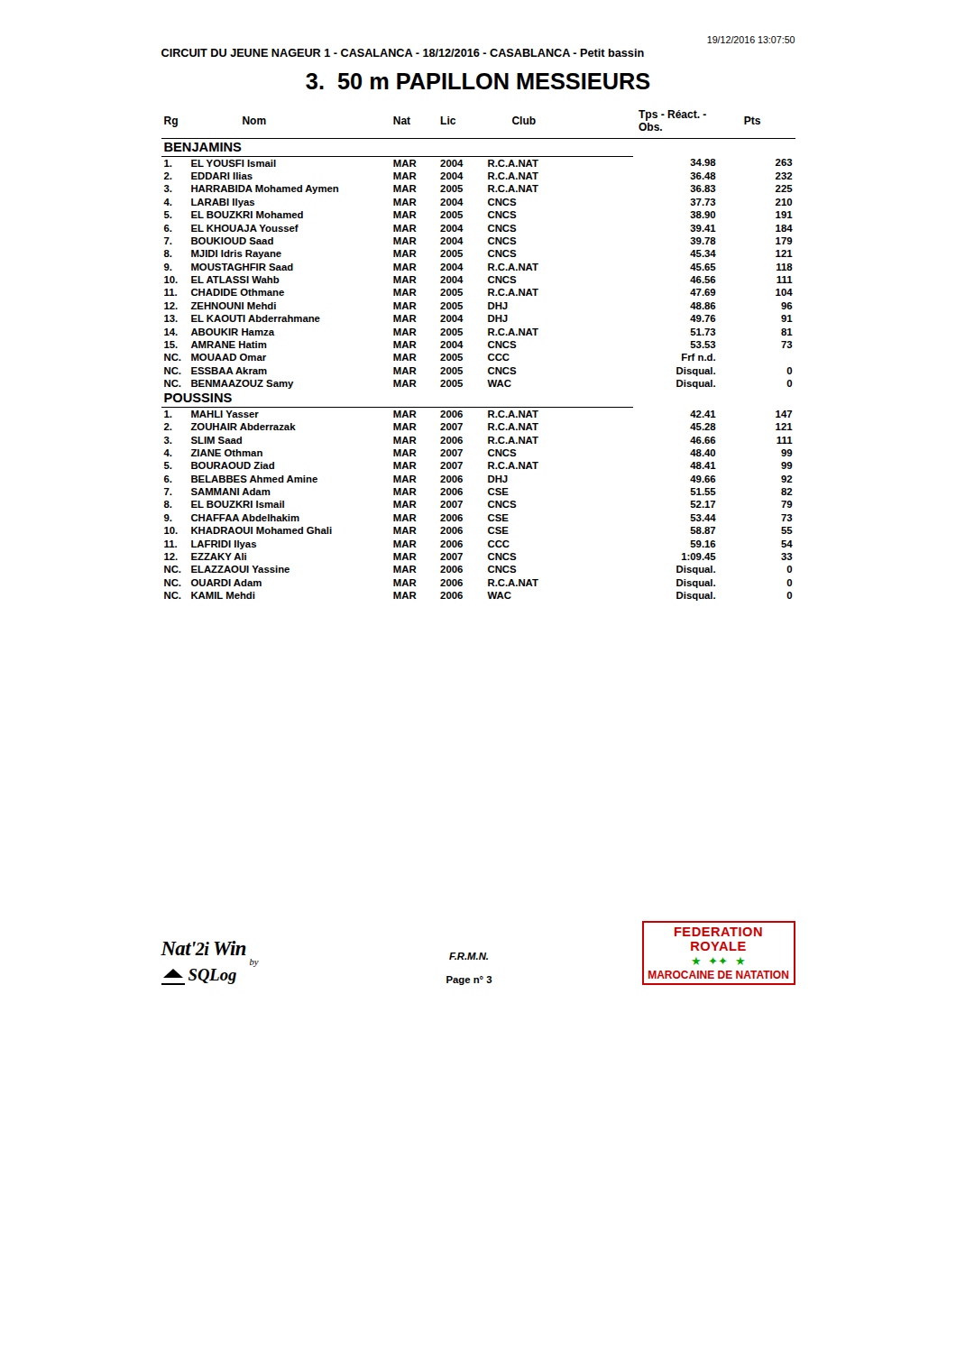19/12/2016 13:07:50
CIRCUIT DU JEUNE NAGEUR 1 - CASALANCA - 18/12/2016 - CASABLANCA - Petit bassin
3. 50 m PAPILLON MESSIEURS
| Rg | Nom | Nat | Lic | Club | Tps - Réact. - Obs. | Pts |
| --- | --- | --- | --- | --- | --- | --- |
| BENJAMINS | | |
| 1. | EL YOUSFI Ismail | MAR | 2004 | R.C.A.NAT | 34.98 | 263 |
| 2. | EDDARI Ilias | MAR | 2004 | R.C.A.NAT | 36.48 | 232 |
| 3. | HARRABIDA Mohamed Aymen | MAR | 2005 | R.C.A.NAT | 36.83 | 225 |
| 4. | LARABI Ilyas | MAR | 2004 | CNCS | 37.73 | 210 |
| 5. | EL BOUZKRI Mohamed | MAR | 2005 | CNCS | 38.90 | 191 |
| 6. | EL KHOUAJA Youssef | MAR | 2004 | CNCS | 39.41 | 184 |
| 7. | BOUKIOUD Saad | MAR | 2004 | CNCS | 39.78 | 179 |
| 8. | MJIDI Idris Rayane | MAR | 2005 | CNCS | 45.34 | 121 |
| 9. | MOUSTAGHFIR Saad | MAR | 2004 | R.C.A.NAT | 45.65 | 118 |
| 10. | EL ATLASSI Wahb | MAR | 2004 | CNCS | 46.56 | 111 |
| 11. | CHADIDE Othmane | MAR | 2005 | R.C.A.NAT | 47.69 | 104 |
| 12. | ZEHNOUNI Mehdi | MAR | 2005 | DHJ | 48.86 | 96 |
| 13. | EL KAOUTI Abderrahmane | MAR | 2004 | DHJ | 49.76 | 91 |
| 14. | ABOUKIR Hamza | MAR | 2005 | R.C.A.NAT | 51.73 | 81 |
| 15. | AMRANE Hatim | MAR | 2004 | CNCS | 53.53 | 73 |
| NC. | MOUAAD Omar | MAR | 2005 | CCC | Frf n.d. | |
| NC. | ESSBAA Akram | MAR | 2005 | CNCS | Disqual. | 0 |
| NC. | BENMAAZOUZ Samy | MAR | 2005 | WAC | Disqual. | 0 |
| POUSSINS | | |
| 1. | MAHLI Yasser | MAR | 2006 | R.C.A.NAT | 42.41 | 147 |
| 2. | ZOUHAIR Abderrazak | MAR | 2007 | R.C.A.NAT | 45.28 | 121 |
| 3. | SLIM Saad | MAR | 2006 | R.C.A.NAT | 46.66 | 111 |
| 4. | ZIANE Othman | MAR | 2007 | CNCS | 48.40 | 99 |
| 5. | BOURAOUD Ziad | MAR | 2007 | R.C.A.NAT | 48.41 | 99 |
| 6. | BELABBES Ahmed Amine | MAR | 2006 | DHJ | 49.66 | 92 |
| 7. | SAMMANI Adam | MAR | 2006 | CSE | 51.55 | 82 |
| 8. | EL BOUZKRI Ismail | MAR | 2007 | CNCS | 52.17 | 79 |
| 9. | CHAFFAA Abdelhakim | MAR | 2006 | CSE | 53.44 | 73 |
| 10. | KHADRAOUI Mohamed Ghali | MAR | 2006 | CSE | 58.87 | 55 |
| 11. | LAFRIDI Ilyas | MAR | 2006 | CCC | 59.16 | 54 |
| 12. | EZZAKY Ali | MAR | 2007 | CNCS | 1:09.45 | 33 |
| NC. | ELAZZAOUI Yassine | MAR | 2006 | CNCS | Disqual. | 0 |
| NC. | OUARDI Adam | MAR | 2006 | R.C.A.NAT | Disqual. | 0 |
| NC. | KAMIL Mehdi | MAR | 2006 | WAC | Disqual. | 0 |
Nat'2i Win
by
SQLog
F.R.M.N.
Page n° 3
FEDERATION ROYALE
★ ✦✦ ★
MAROCAINE DE NATATION